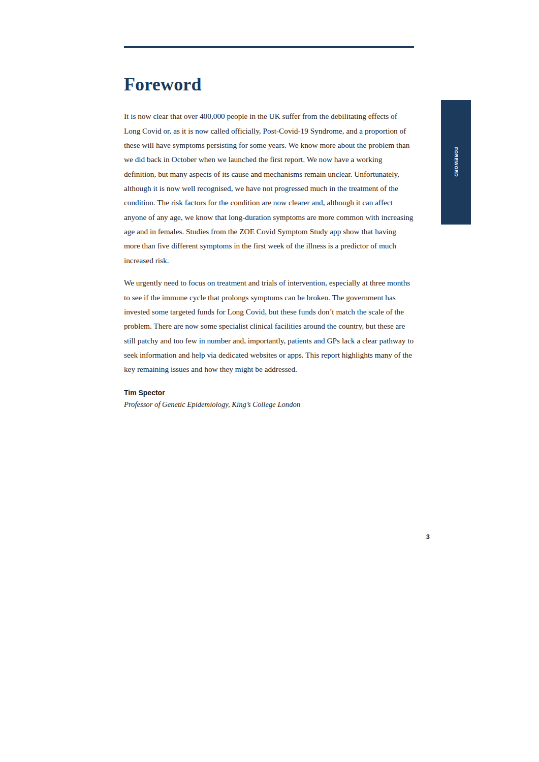FOREWORD
Foreword
It is now clear that over 400,000 people in the UK suffer from the debilitating effects of Long Covid or, as it is now called officially, Post-Covid-19 Syndrome, and a proportion of these will have symptoms persisting for some years. We know more about the problem than we did back in October when we launched the first report. We now have a working definition, but many aspects of its cause and mechanisms remain unclear. Unfortunately, although it is now well recognised, we have not progressed much in the treatment of the condition. The risk factors for the condition are now clearer and, although it can affect anyone of any age, we know that long-duration symptoms are more common with increasing age and in females. Studies from the ZOE Covid Symptom Study app show that having more than five different symptoms in the first week of the illness is a predictor of much increased risk.
We urgently need to focus on treatment and trials of intervention, especially at three months to see if the immune cycle that prolongs symptoms can be broken. The government has invested some targeted funds for Long Covid, but these funds don’t match the scale of the problem. There are now some specialist clinical facilities around the country, but these are still patchy and too few in number and, importantly, patients and GPs lack a clear pathway to seek information and help via dedicated websites or apps. This report highlights many of the key remaining issues and how they might be addressed.
Tim Spector
Professor of Genetic Epidemiology, King’s College London
3